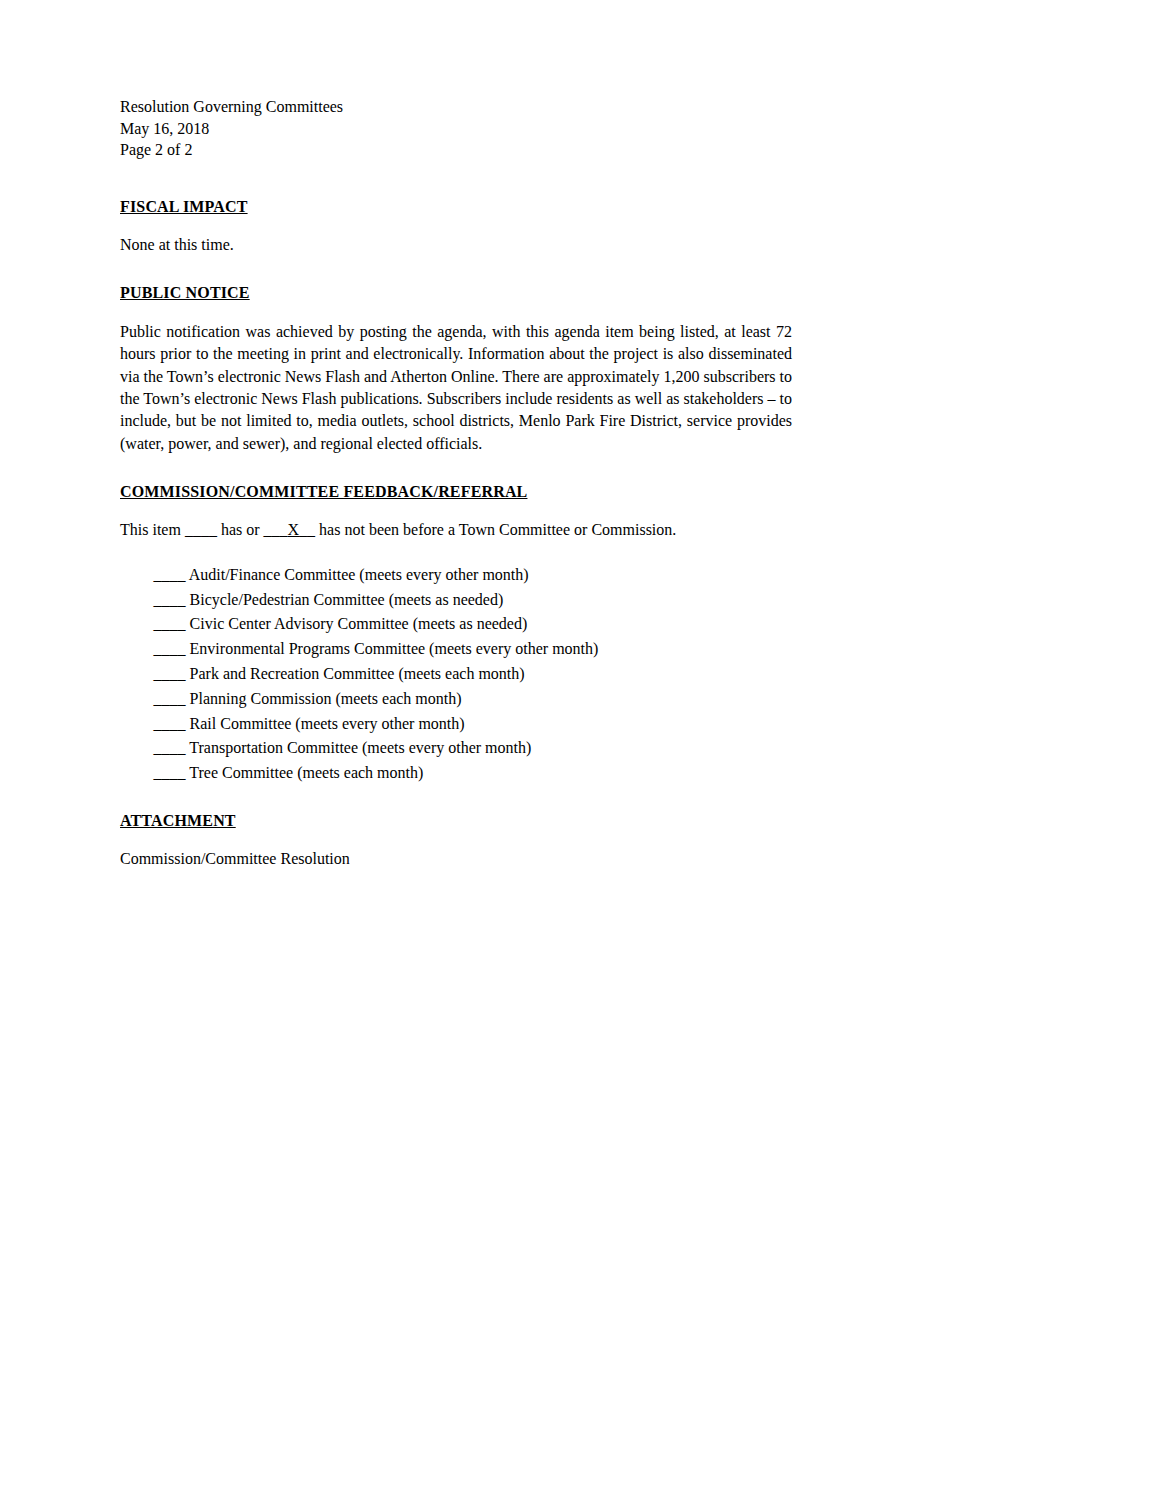Resolution Governing Committees
May 16, 2018
Page 2 of 2
FISCAL IMPACT
None at this time.
PUBLIC NOTICE
Public notification was achieved by posting the agenda, with this agenda item being listed, at least 72 hours prior to the meeting in print and electronically. Information about the project is also disseminated via the Town’s electronic News Flash and Atherton Online. There are approximately 1,200 subscribers to the Town’s electronic News Flash publications. Subscribers include residents as well as stakeholders – to include, but be not limited to, media outlets, school districts, Menlo Park Fire District, service provides (water, power, and sewer), and regional elected officials.
COMMISSION/COMMITTEE FEEDBACK/REFERRAL
This item ____ has or ___X__ has not been before a Town Committee or Commission.
____ Audit/Finance Committee (meets every other month)
____ Bicycle/Pedestrian Committee (meets as needed)
____ Civic Center Advisory Committee (meets as needed)
____ Environmental Programs Committee (meets every other month)
____ Park and Recreation Committee (meets each month)
____ Planning Commission (meets each month)
____ Rail Committee (meets every other month)
____ Transportation Committee (meets every other month)
____ Tree Committee (meets each month)
ATTACHMENT
Commission/Committee Resolution